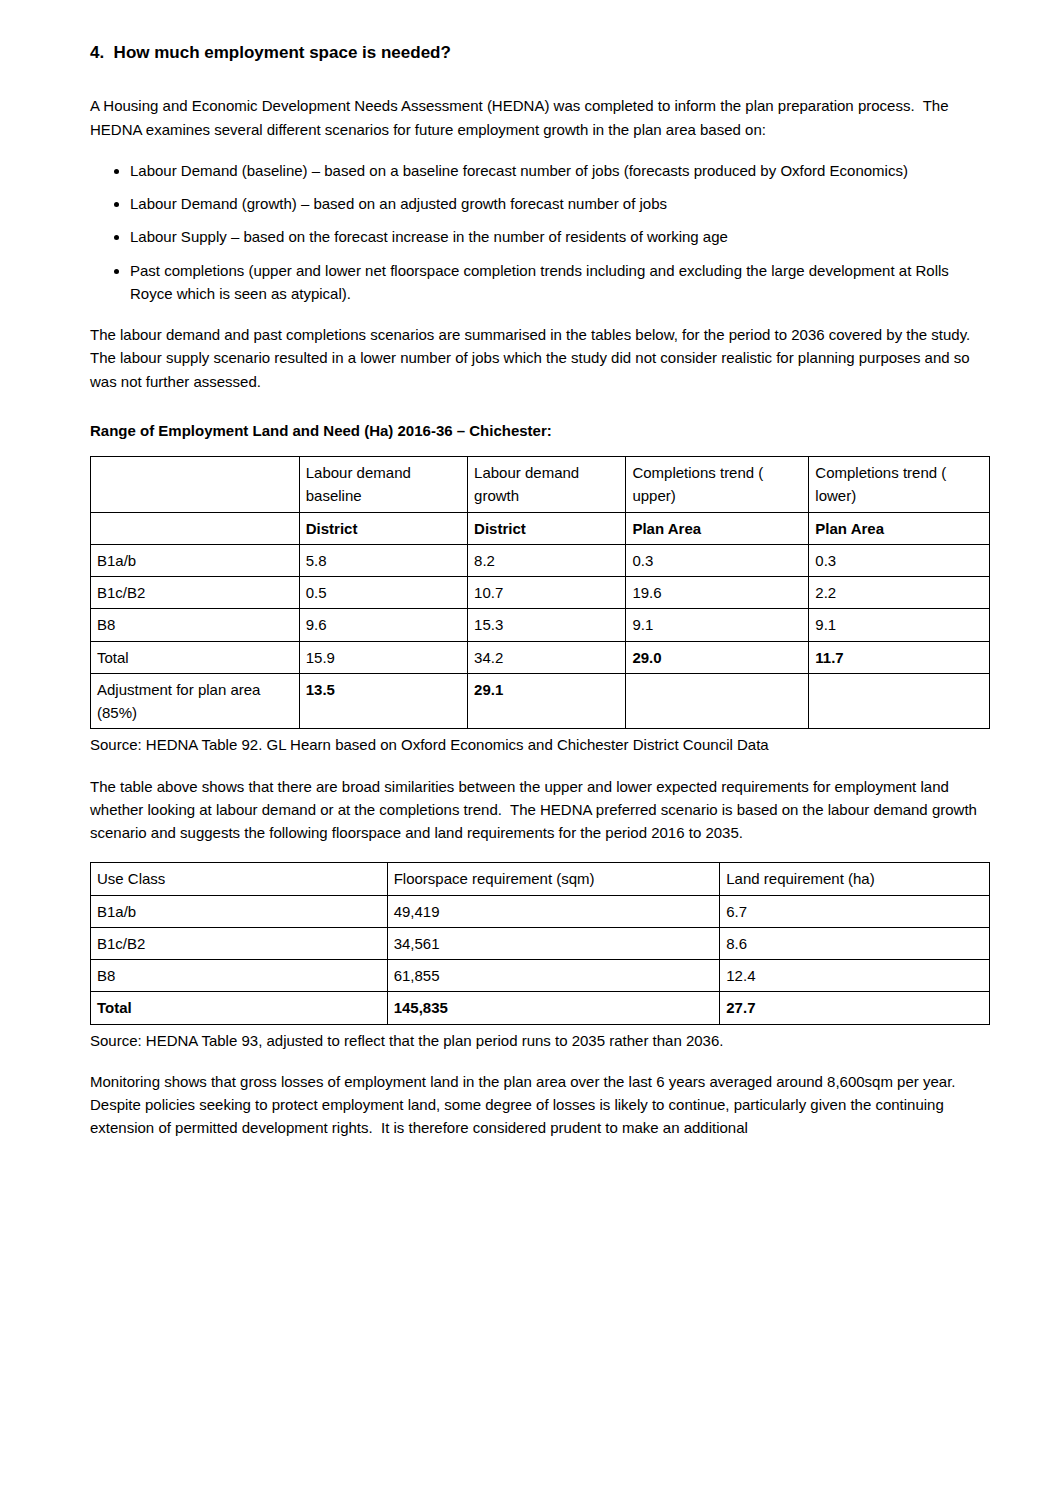4. How much employment space is needed?
A Housing and Economic Development Needs Assessment (HEDNA) was completed to inform the plan preparation process. The HEDNA examines several different scenarios for future employment growth in the plan area based on:
Labour Demand (baseline) – based on a baseline forecast number of jobs (forecasts produced by Oxford Economics)
Labour Demand (growth) – based on an adjusted growth forecast number of jobs
Labour Supply – based on the forecast increase in the number of residents of working age
Past completions (upper and lower net floorspace completion trends including and excluding the large development at Rolls Royce which is seen as atypical).
The labour demand and past completions scenarios are summarised in the tables below, for the period to 2036 covered by the study. The labour supply scenario resulted in a lower number of jobs which the study did not consider realistic for planning purposes and so was not further assessed.
Range of Employment Land and Need (Ha) 2016-36 – Chichester:
| | Labour demand baseline | Labour demand growth | Completions trend ( upper) | Completions trend ( lower) |
| | District | District | Plan Area | Plan Area |
| B1a/b | 5.8 | 8.2 | 0.3 | 0.3 |
| B1c/B2 | 0.5 | 10.7 | 19.6 | 2.2 |
| B8 | 9.6 | 15.3 | 9.1 | 9.1 |
| Total | 15.9 | 34.2 | 29.0 | 11.7 |
| Adjustment for plan area (85%) | 13.5 | 29.1 | | |
Source: HEDNA Table 92. GL Hearn based on Oxford Economics and Chichester District Council Data
The table above shows that there are broad similarities between the upper and lower expected requirements for employment land whether looking at labour demand or at the completions trend. The HEDNA preferred scenario is based on the labour demand growth scenario and suggests the following floorspace and land requirements for the period 2016 to 2035.
| Use Class | Floorspace requirement (sqm) | Land requirement (ha) |
| B1a/b | 49,419 | 6.7 |
| B1c/B2 | 34,561 | 8.6 |
| B8 | 61,855 | 12.4 |
| Total | 145,835 | 27.7 |
Source: HEDNA Table 93, adjusted to reflect that the plan period runs to 2035 rather than 2036.
Monitoring shows that gross losses of employment land in the plan area over the last 6 years averaged around 8,600sqm per year. Despite policies seeking to protect employment land, some degree of losses is likely to continue, particularly given the continuing extension of permitted development rights. It is therefore considered prudent to make an additional